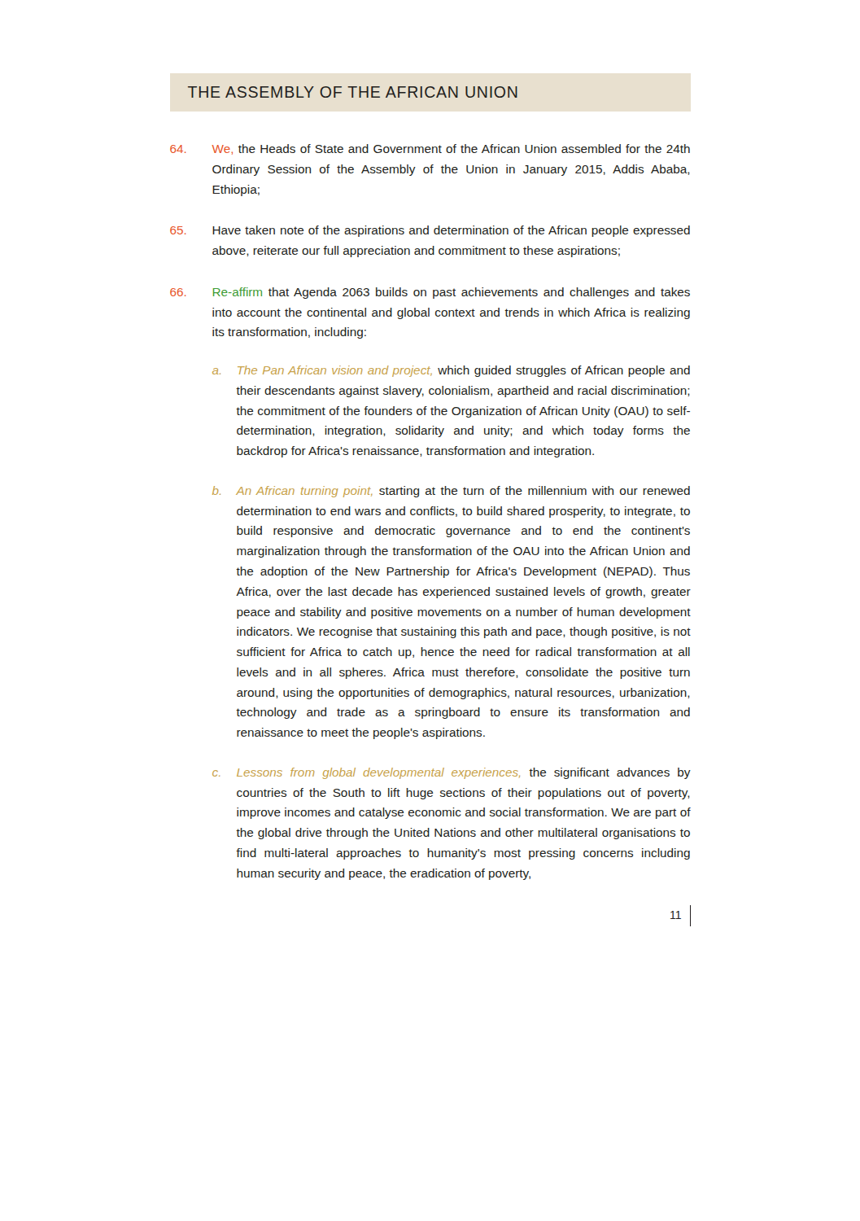THE ASSEMBLY OF THE AFRICAN UNION
64. We, the Heads of State and Government of the African Union assembled for the 24th Ordinary Session of the Assembly of the Union in January 2015, Addis Ababa, Ethiopia;
65. Have taken note of the aspirations and determination of the African people expressed above, reiterate our full appreciation and commitment to these aspirations;
66. Re-affirm that Agenda 2063 builds on past achievements and challenges and takes into account the continental and global context and trends in which Africa is realizing its transformation, including:
a. The Pan African vision and project, which guided struggles of African people and their descendants against slavery, colonialism, apartheid and racial discrimination; the commitment of the founders of the Organization of African Unity (OAU) to self-determination, integration, solidarity and unity; and which today forms the backdrop for Africa's renaissance, transformation and integration.
b. An African turning point, starting at the turn of the millennium with our renewed determination to end wars and conflicts, to build shared prosperity, to integrate, to build responsive and democratic governance and to end the continent's marginalization through the transformation of the OAU into the African Union and the adoption of the New Partnership for Africa's Development (NEPAD). Thus Africa, over the last decade has experienced sustained levels of growth, greater peace and stability and positive movements on a number of human development indicators. We recognise that sustaining this path and pace, though positive, is not sufficient for Africa to catch up, hence the need for radical transformation at all levels and in all spheres. Africa must therefore, consolidate the positive turn around, using the opportunities of demographics, natural resources, urbanization, technology and trade as a springboard to ensure its transformation and renaissance to meet the people's aspirations.
c. Lessons from global developmental experiences, the significant advances by countries of the South to lift huge sections of their populations out of poverty, improve incomes and catalyse economic and social transformation. We are part of the global drive through the United Nations and other multilateral organisations to find multi-lateral approaches to humanity's most pressing concerns including human security and peace, the eradication of poverty,
11